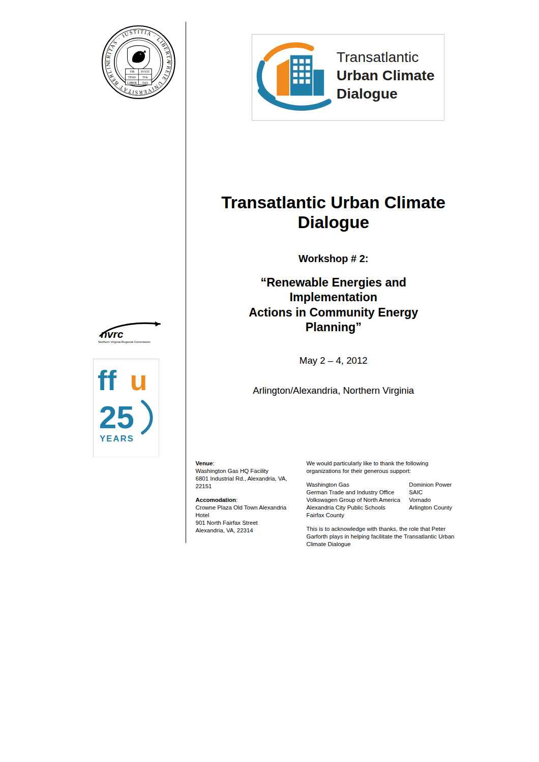VERITAS · IUSTITIA · LIBERTAS FREIE UNIVERSITÄT BERLIN VB IVSTI TFAS TIA LIBER TAS
Transatlantic Urban Climate Dialogue
Transatlantic Urban Climate
Dialogue
Workshop # 2:
“Renewable Energies and Implementation
Actions in Community Energy Planning”
May 2 – 4, 2012
Arlington/Alexandria, Northern Virginia
nvrc Northern Virginia Regional Commission
ff u 25 YEARS
Venue:
Washington Gas HQ Facility
6801 Industrial Rd., Alexandria, VA, 22151
Accomodation:
Crowne Plaza Old Town Alexandria Hotel
901 North Fairfax Street
Alexandria, VA, 22314
We would particularly like to thank the following organizations for their generous support:
| Washington Gas | Dominion Power |
| German Trade and Industry Office | SAIC |
| Volkswagen Group of North America | Vornado |
| Alexandria City Public Schools | Arlington County |
| Fairfax County | |
This is to acknowledge with thanks, the role that Peter Garforth plays in helping facilitate the Transatlantic Urban Climate Dialogue